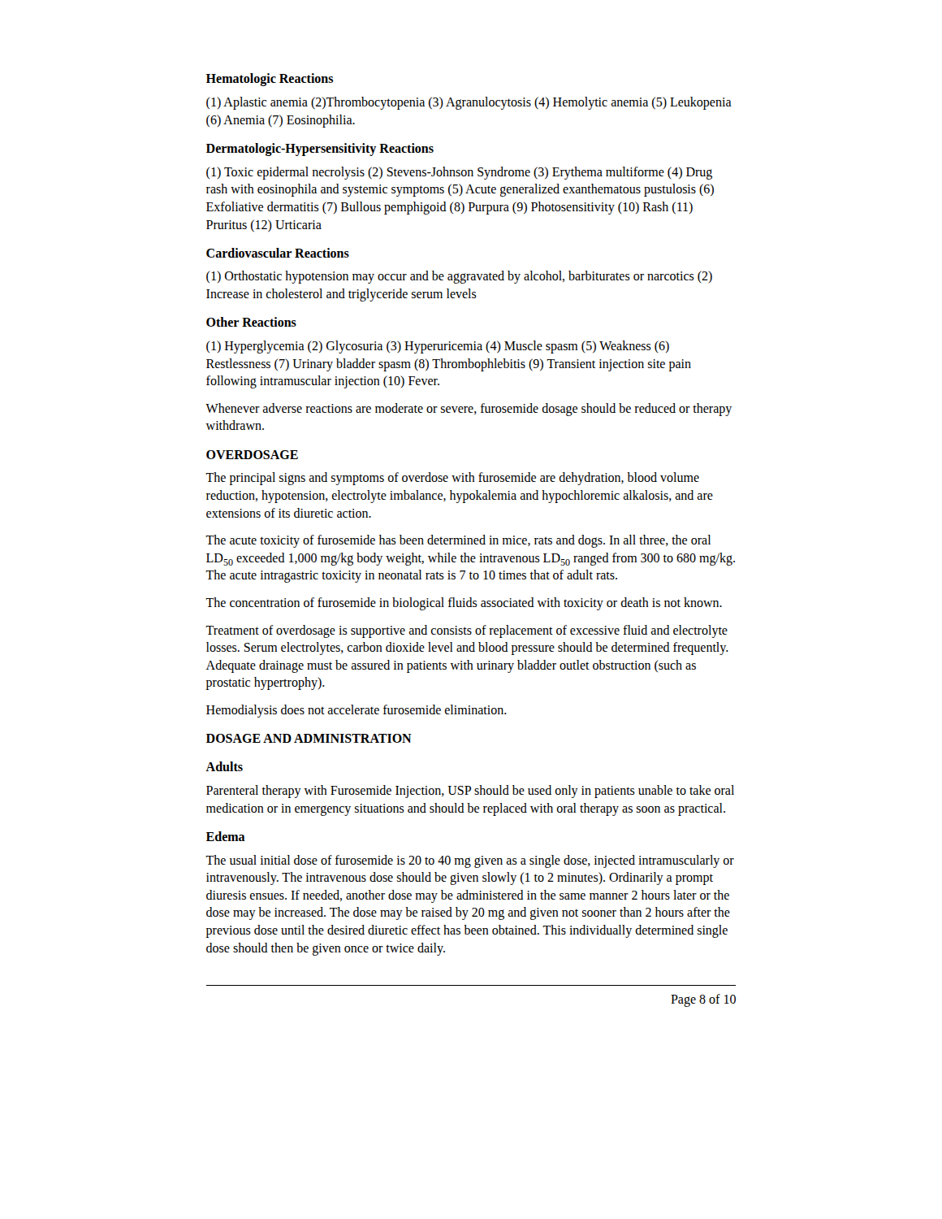Hematologic Reactions
(1) Aplastic anemia (2)Thrombocytopenia (3) Agranulocytosis (4) Hemolytic anemia (5) Leukopenia (6) Anemia (7) Eosinophilia.
Dermatologic-Hypersensitivity Reactions
(1) Toxic epidermal necrolysis (2) Stevens-Johnson Syndrome (3) Erythema multiforme (4) Drug rash with eosinophila and systemic symptoms (5) Acute generalized exanthematous pustulosis (6) Exfoliative dermatitis (7) Bullous pemphigoid (8) Purpura (9) Photosensitivity (10) Rash (11) Pruritus (12) Urticaria
Cardiovascular Reactions
(1) Orthostatic hypotension may occur and be aggravated by alcohol, barbiturates or narcotics (2) Increase in cholesterol and triglyceride serum levels
Other Reactions
(1) Hyperglycemia (2) Glycosuria (3) Hyperuricemia (4) Muscle spasm (5) Weakness (6) Restlessness (7) Urinary bladder spasm (8) Thrombophlebitis (9) Transient injection site pain following intramuscular injection (10) Fever.
Whenever adverse reactions are moderate or severe, furosemide dosage should be reduced or therapy withdrawn.
OVERDOSAGE
The principal signs and symptoms of overdose with furosemide are dehydration, blood volume reduction, hypotension, electrolyte imbalance, hypokalemia and hypochloremic alkalosis, and are extensions of its diuretic action.
The acute toxicity of furosemide has been determined in mice, rats and dogs. In all three, the oral LD50 exceeded 1,000 mg/kg body weight, while the intravenous LD50 ranged from 300 to 680 mg/kg. The acute intragastric toxicity in neonatal rats is 7 to 10 times that of adult rats.
The concentration of furosemide in biological fluids associated with toxicity or death is not known.
Treatment of overdosage is supportive and consists of replacement of excessive fluid and electrolyte losses. Serum electrolytes, carbon dioxide level and blood pressure should be determined frequently. Adequate drainage must be assured in patients with urinary bladder outlet obstruction (such as prostatic hypertrophy).
Hemodialysis does not accelerate furosemide elimination.
DOSAGE AND ADMINISTRATION
Adults
Parenteral therapy with Furosemide Injection, USP should be used only in patients unable to take oral medication or in emergency situations and should be replaced with oral therapy as soon as practical.
Edema
The usual initial dose of furosemide is 20 to 40 mg given as a single dose, injected intramuscularly or intravenously. The intravenous dose should be given slowly (1 to 2 minutes). Ordinarily a prompt diuresis ensues. If needed, another dose may be administered in the same manner 2 hours later or the dose may be increased. The dose may be raised by 20 mg and given not sooner than 2 hours after the previous dose until the desired diuretic effect has been obtained. This individually determined single dose should then be given once or twice daily.
Page 8 of 10